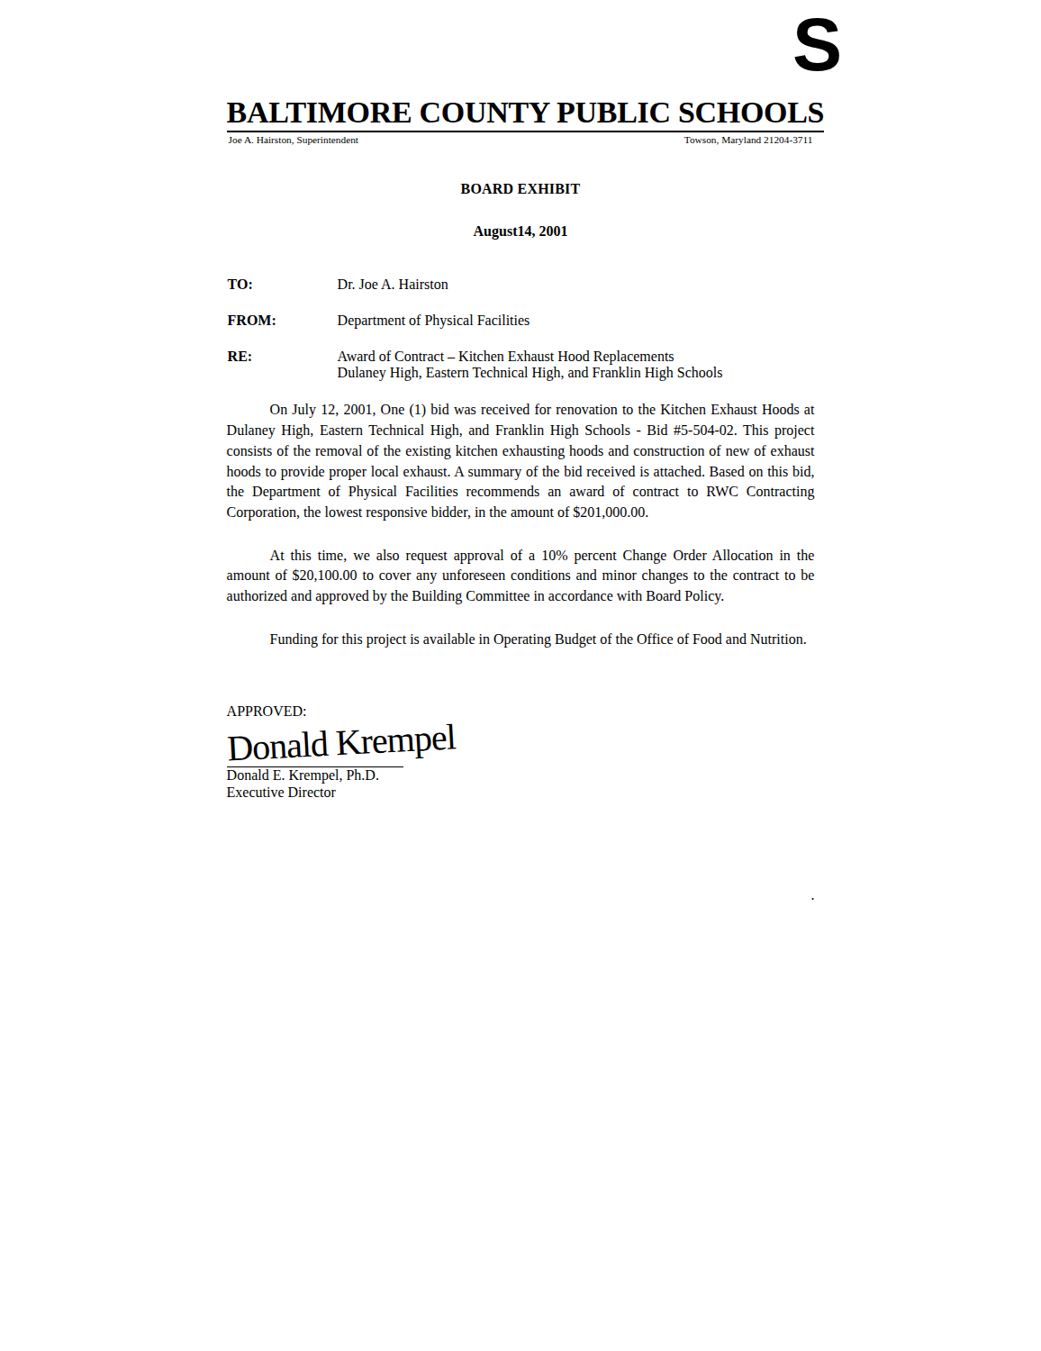S
BALTIMORE COUNTY PUBLIC SCHOOLS
Joe A. Hairston, Superintendent Towson, Maryland 21204-3711
BOARD EXHIBIT
August14, 2001
| TO: | Dr. Joe A. Hairston |
| FROM: | Department of Physical Facilities |
| RE: | Award of Contract – Kitchen Exhaust Hood Replacements Dulaney High, Eastern Technical High, and Franklin High Schools |
On July 12, 2001, One (1) bid was received for renovation to the Kitchen Exhaust Hoods at Dulaney High, Eastern Technical High, and Franklin High Schools - Bid #5-504-02. This project consists of the removal of the existing kitchen exhausting hoods and construction of new of exhaust hoods to provide proper local exhaust. A summary of the bid received is attached. Based on this bid, the Department of Physical Facilities recommends an award of contract to RWC Contracting Corporation, the lowest responsive bidder, in the amount of $201,000.00.
At this time, we also request approval of a 10% percent Change Order Allocation in the amount of $20,100.00 to cover any unforeseen conditions and minor changes to the contract to be authorized and approved by the Building Committee in accordance with Board Policy.
Funding for this project is available in Operating Budget of the Office of Food and Nutrition.
APPROVED:
Donald Krempel
Donald E. Krempel, Ph.D.
Executive Director
.